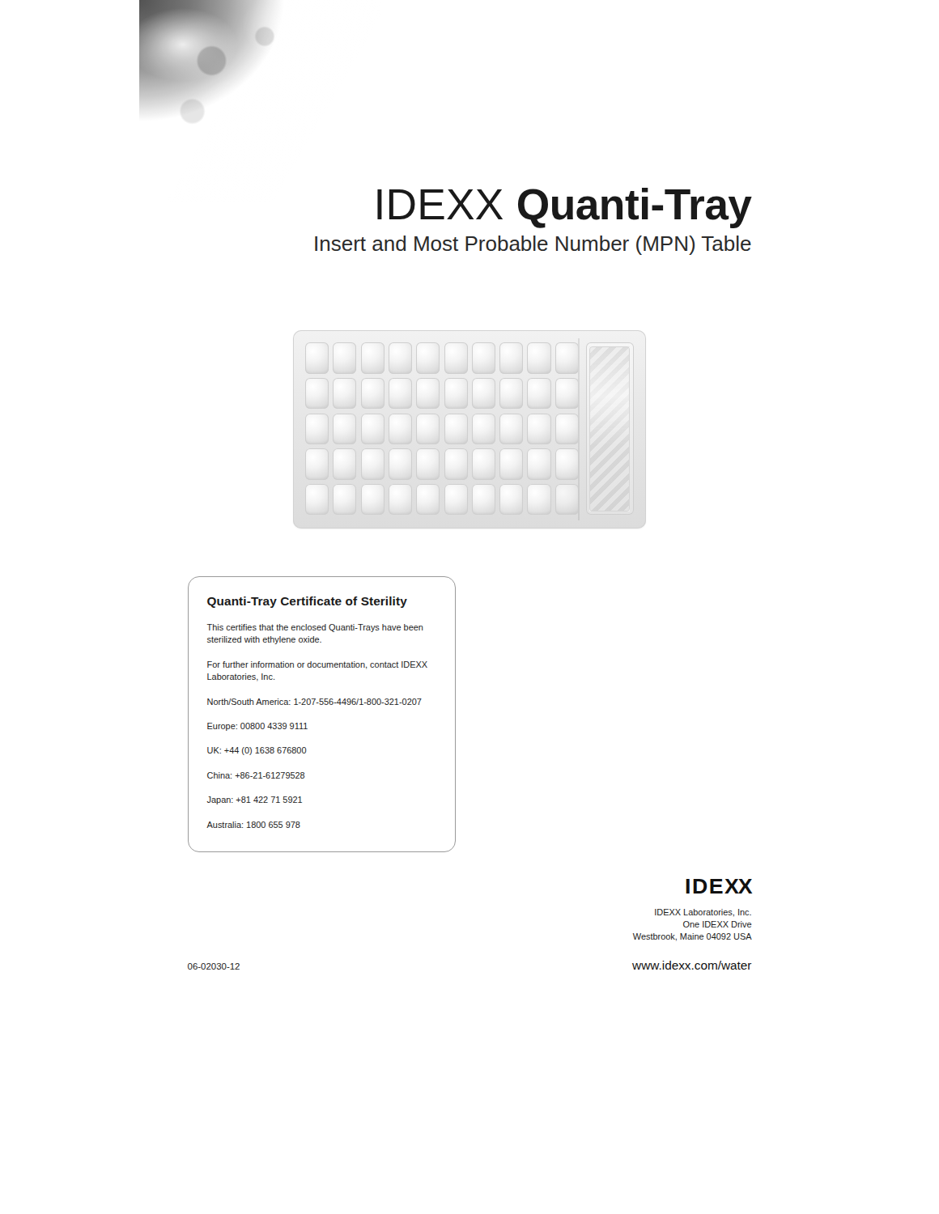IDEXX Quanti-Tray
Insert and Most Probable Number (MPN) Table
Quanti-Tray Certificate of Sterility
This certifies that the enclosed Quanti-Trays have been sterilized with ethylene oxide.
For further information or documentation, contact IDEXX Laboratories, Inc.
North/South America: 1-207-556-4496/1-800-321-0207
Europe: 00800 4339 9111
UK: +44 (0) 1638 676800
China: +86-21-61279528
Japan: +81 422 71 5921
Australia: 1800 655 978
06-02030-12
IDEXX
IDEXX Laboratories, Inc.
One IDEXX Drive
Westbrook, Maine 04092 USA
www.idexx.com/water